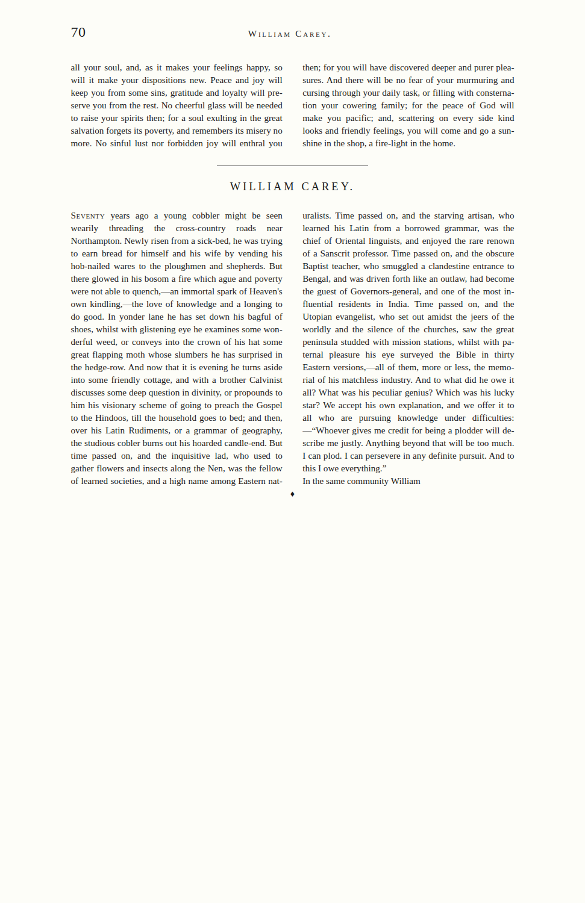70 William Carey.
all your soul, and, as it makes your feelings happy, so will it make your dispositions new. Peace and joy will keep you from some sins, gratitude and loyalty will preserve you from the rest. No cheerful glass will be needed to raise your spirits then; for a soul exulting in the great salvation forgets its poverty, and remembers its misery no more. No sinful lust nor forbidden joy will enthral you then; for you will have discovered deeper and purer pleasures. And there will be no fear of your murmuring and cursing through your daily task, or filling with consternation your cowering family; for the peace of God will make you pacific; and, scattering on every side kind looks and friendly feelings, you will come and go a sunshine in the shop, a fire-light in the home.
WILLIAM CAREY.
Seventy years ago a young cobbler might be seen wearily threading the cross-country roads near Northampton. Newly risen from a sick-bed, he was trying to earn bread for himself and his wife by vending his hob-nailed wares to the ploughmen and shepherds. But there glowed in his bosom a fire which ague and poverty were not able to quench,—an immortal spark of Heaven's own kindling,—the love of knowledge and a longing to do good. In yonder lane he has set down his bagful of shoes, whilst with glistening eye he examines some wonderful weed, or conveys into the crown of his hat some great flapping moth whose slumbers he has surprised in the hedge-row. And now that it is evening he turns aside into some friendly cottage, and with a brother Calvinist discusses some deep question in divinity, or propounds to him his visionary scheme of going to preach the Gospel to the Hindoos, till the household goes to bed; and then, over his Latin Rudiments, or a grammar of geography, the studious cobler burns out his hoarded candle-end. But time passed on, and the inquisitive lad, who used to gather flowers and insects along the Nen, was the fellow of learned societies, and a high name among Eastern naturalists. Time passed on, and the starving artisan, who learned his Latin from a borrowed grammar, was the chief of Oriental linguists, and enjoyed the rare renown of a Sanscrit professor. Time passed on, and the obscure Baptist teacher, who smuggled a clandestine entrance to Bengal, and was driven forth like an outlaw, had become the guest of Governors-general, and one of the most influential residents in India. Time passed on, and the Utopian evangelist, who set out amidst the jeers of the worldly and the silence of the churches, saw the great peninsula studded with mission stations, whilst with paternal pleasure his eye surveyed the Bible in thirty Eastern versions,—all of them, more or less, the memorial of his matchless industry. And to what did he owe it all? What was his peculiar genius? Which was his lucky star? We accept his own explanation, and we offer it to all who are pursuing knowledge under difficulties:—“Whoever gives me credit for being a plodder will describe me justly. Anything beyond that will be too much. I can plod. I can persevere in any definite pursuit. And to this I owe everything.”
In the same community William
♦